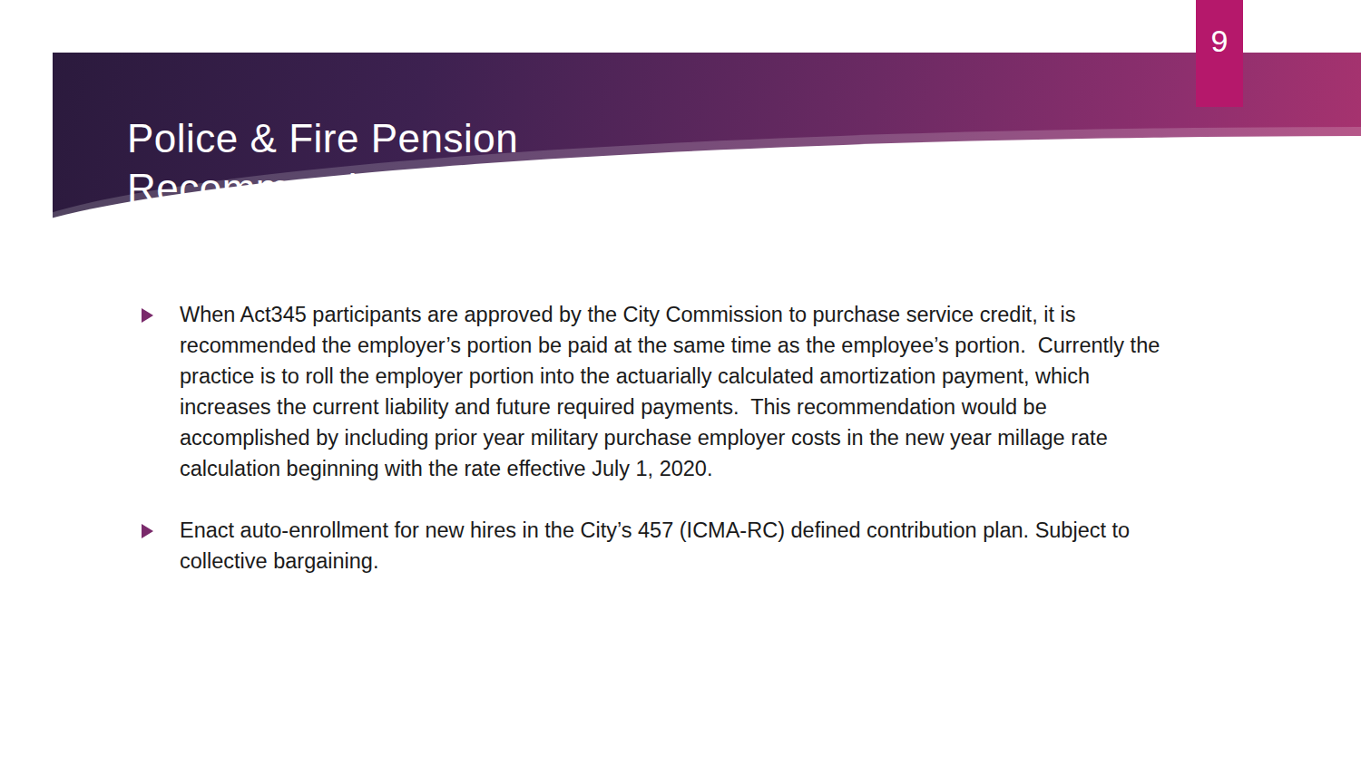9
Police & Fire Pension
Recommendations
When Act345 participants are approved by the City Commission to purchase service credit, it is recommended the employer’s portion be paid at the same time as the employee’s portion. Currently the practice is to roll the employer portion into the actuarially calculated amortization payment, which increases the current liability and future required payments. This recommendation would be accomplished by including prior year military purchase employer costs in the new year millage rate calculation beginning with the rate effective July 1, 2020.
Enact auto-enrollment for new hires in the City’s 457 (ICMA-RC) defined contribution plan. Subject to collective bargaining.